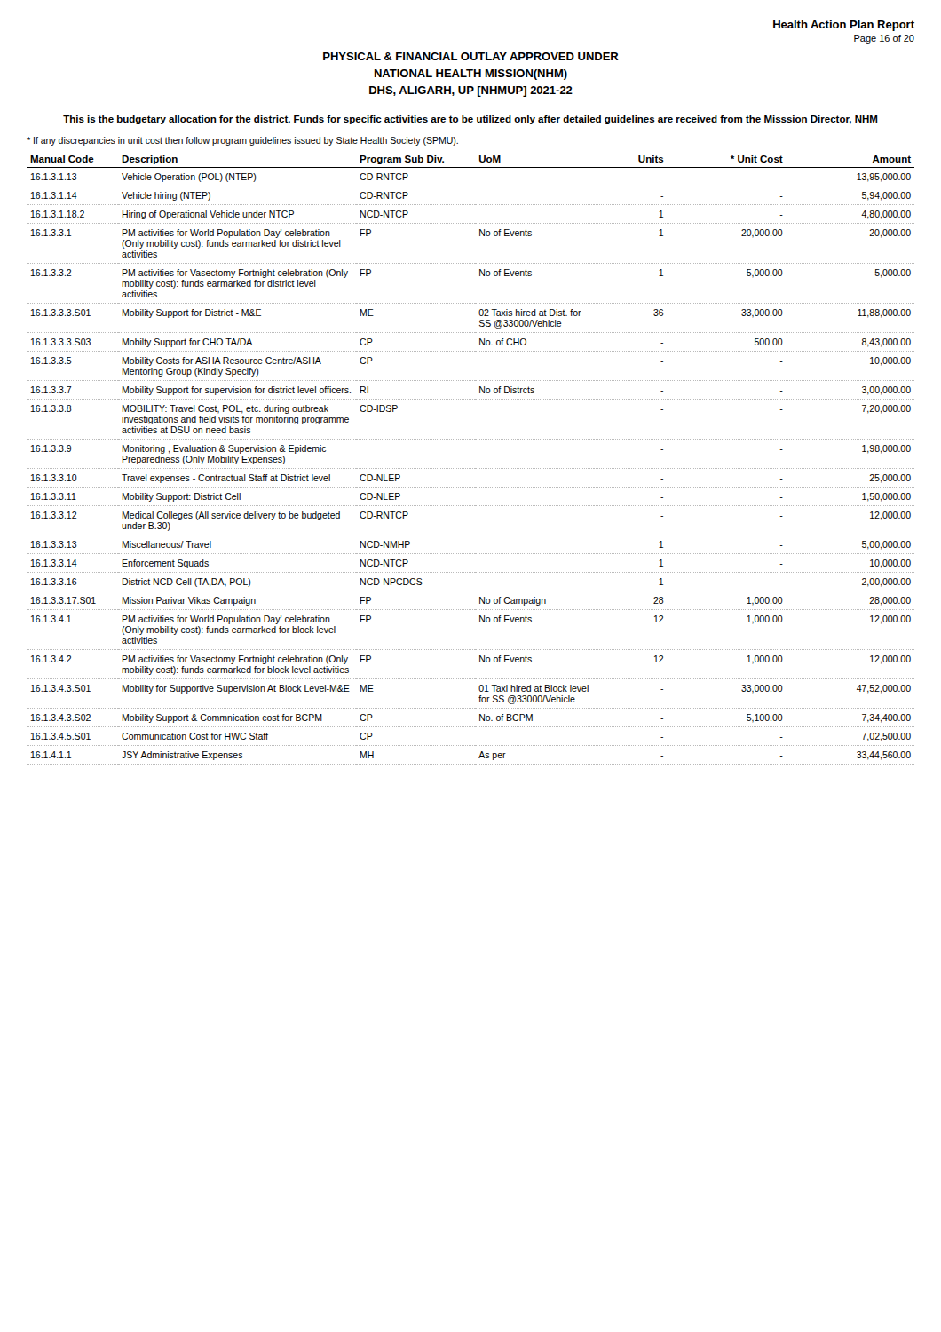Health Action Plan Report
Page 16 of 20
PHYSICAL & FINANCIAL OUTLAY APPROVED UNDER
NATIONAL HEALTH MISSION(NHM)
DHS, ALIGARH, UP [NHMUP] 2021-22
This is the budgetary allocation for the district. Funds for specific activities are to be utilized only after detailed guidelines are received from the Misssion Director, NHM
* If any discrepancies in unit cost then follow program guidelines issued by State Health Society (SPMU).
| Manual Code | Description | Program Sub Div. | UoM | Units | * Unit Cost | Amount |
| --- | --- | --- | --- | --- | --- | --- |
| 16.1.3.1.13 | Vehicle Operation (POL) (NTEP) | CD-RNTCP | | - | - | 13,95,000.00 |
| 16.1.3.1.14 | Vehicle hiring (NTEP) | CD-RNTCP | | - | - | 5,94,000.00 |
| 16.1.3.1.18.2 | Hiring of Operational Vehicle under NTCP | NCD-NTCP | | 1 | - | 4,80,000.00 |
| 16.1.3.3.1 | PM activities for World Population Day' celebration (Only mobility cost): funds earmarked for district level activities | FP | No of Events | 1 | 20,000.00 | 20,000.00 |
| 16.1.3.3.2 | PM activities for Vasectomy Fortnight celebration (Only mobility cost): funds earmarked for district level activities | FP | No of Events | 1 | 5,000.00 | 5,000.00 |
| 16.1.3.3.3.S01 | Mobility Support for District - M&E | ME | 02 Taxis hired at Dist. for SS @33000/Vehicle | 36 | 33,000.00 | 11,88,000.00 |
| 16.1.3.3.3.S03 | Mobilty Support for CHO TA/DA | CP | No. of CHO | - | 500.00 | 8,43,000.00 |
| 16.1.3.3.5 | Mobility Costs for ASHA Resource Centre/ASHA Mentoring Group (Kindly Specify) | CP | | - | - | 10,000.00 |
| 16.1.3.3.7 | Mobility Support for supervision for district level officers. | RI | No of Distrcts | - | - | 3,00,000.00 |
| 16.1.3.3.8 | MOBILITY: Travel Cost, POL, etc. during outbreak investigations and field visits for monitoring programme activities at DSU on need basis | CD-IDSP | | - | - | 7,20,000.00 |
| 16.1.3.3.9 | Monitoring , Evaluation & Supervision & Epidemic Preparedness (Only Mobility Expenses) | | | - | - | 1,98,000.00 |
| 16.1.3.3.10 | Travel expenses - Contractual Staff at District level | CD-NLEP | | - | - | 25,000.00 |
| 16.1.3.3.11 | Mobility Support: District Cell | CD-NLEP | | - | - | 1,50,000.00 |
| 16.1.3.3.12 | Medical Colleges (All service delivery to be budgeted under B.30) | CD-RNTCP | | - | - | 12,000.00 |
| 16.1.3.3.13 | Miscellaneous/ Travel | NCD-NMHP | | 1 | - | 5,00,000.00 |
| 16.1.3.3.14 | Enforcement Squads | NCD-NTCP | | 1 | - | 10,000.00 |
| 16.1.3.3.16 | District NCD Cell (TA,DA, POL) | NCD-NPCDCS | | 1 | - | 2,00,000.00 |
| 16.1.3.3.17.S01 | Mission Parivar Vikas Campaign | FP | No of Campaign | 28 | 1,000.00 | 28,000.00 |
| 16.1.3.4.1 | PM activities for World Population Day' celebration (Only mobility cost): funds earmarked for block level activities | FP | No of Events | 12 | 1,000.00 | 12,000.00 |
| 16.1.3.4.2 | PM activities for Vasectomy Fortnight celebration (Only mobility cost): funds earmarked for block level activities | FP | No of Events | 12 | 1,000.00 | 12,000.00 |
| 16.1.3.4.3.S01 | Mobility for Supportive Supervision At Block Level-M&E | ME | 01 Taxi hired at Block level for SS @33000/Vehicle | - | 33,000.00 | 47,52,000.00 |
| 16.1.3.4.3.S02 | Mobility Support & Commnication cost for BCPM | CP | No. of BCPM | - | 5,100.00 | 7,34,400.00 |
| 16.1.3.4.5.S01 | Communication Cost for HWC Staff | CP | | - | - | 7,02,500.00 |
| 16.1.4.1.1 | JSY Administrative Expenses | MH | As per | - | - | 33,44,560.00 |